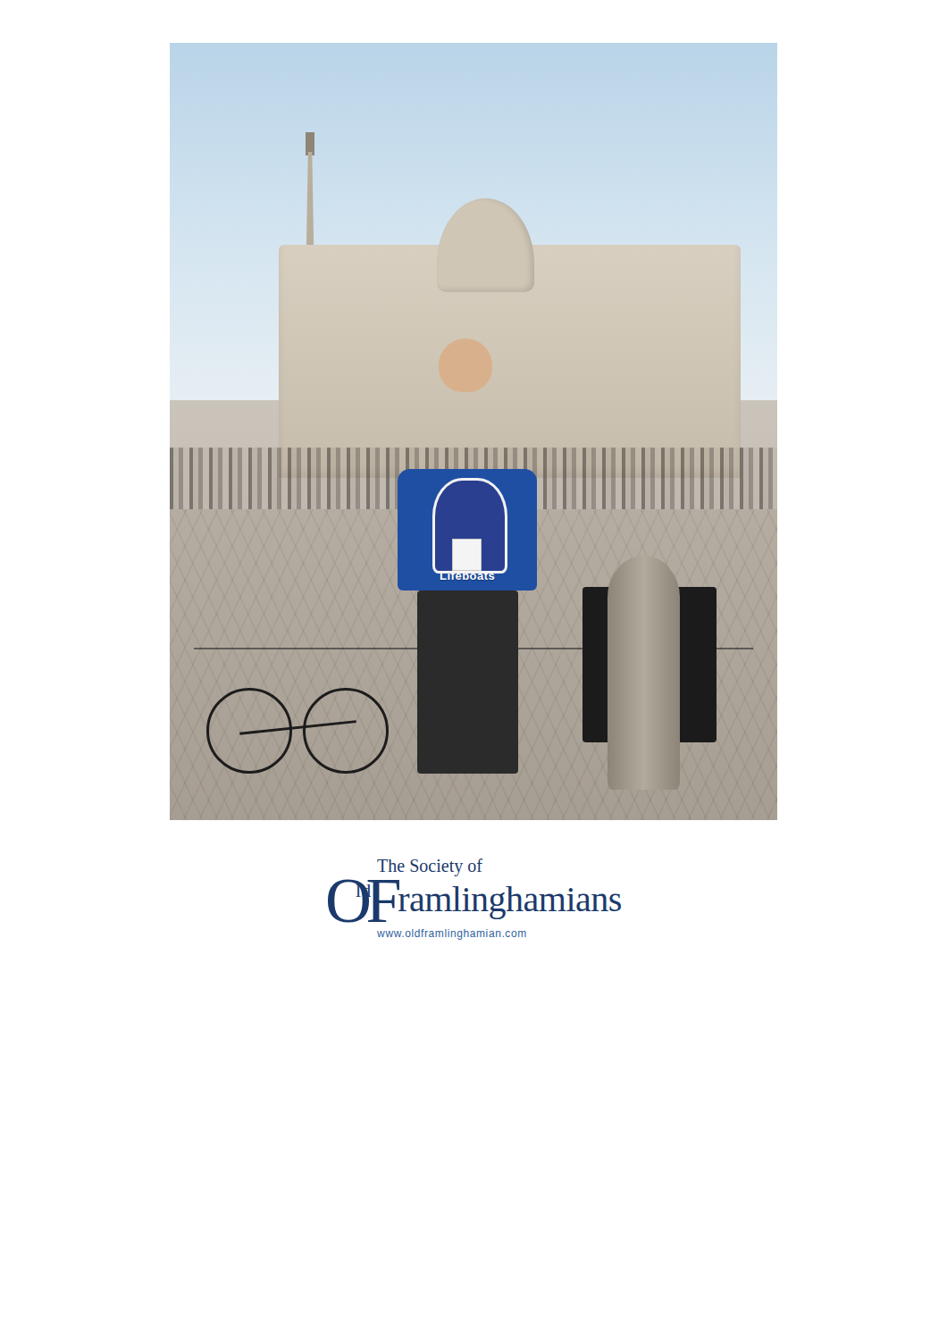Lifeboats
The Society of
ld
OFramlinghamians
www.oldframlinghamian.com